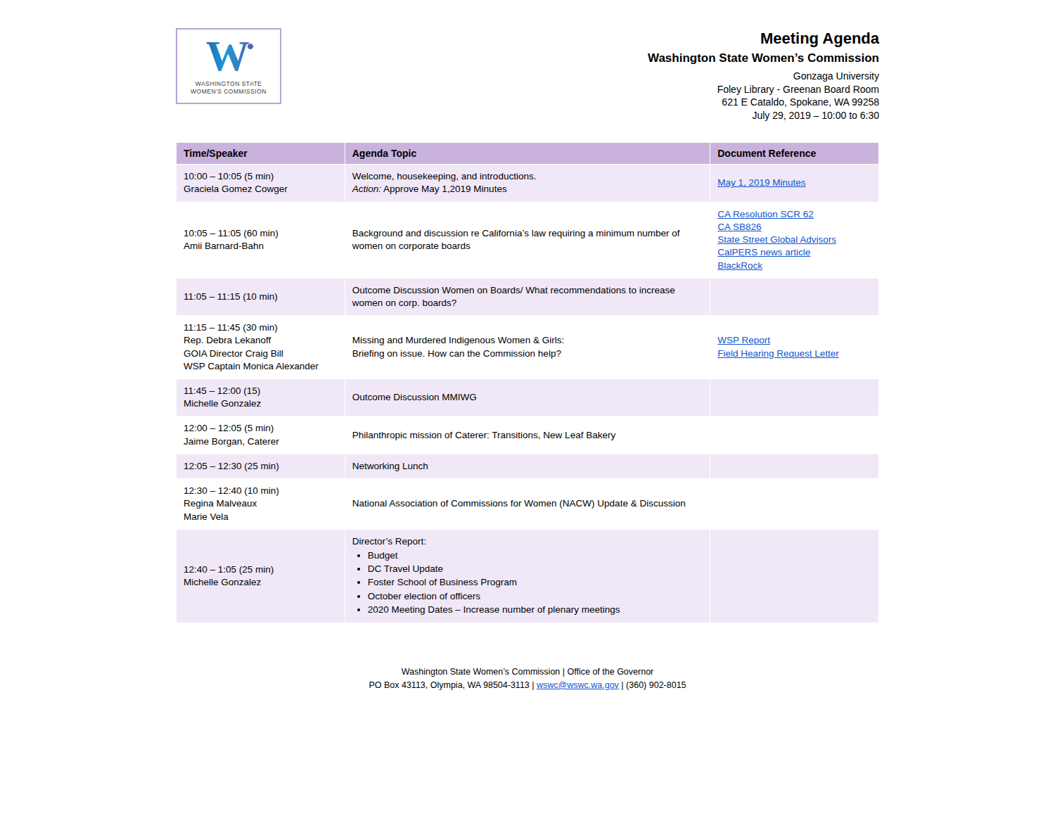W•
WASHINGTON STATE
WOMEN'S COMMISSION
Meeting Agenda
Washington State Women’s Commission
Gonzaga University
Foley Library - Greenan Board Room
621 E Cataldo, Spokane, WA 99258
July 29, 2019 – 10:00 to 6:30
| Time/Speaker | Agenda Topic | Document Reference |
| --- | --- | --- |
| 10:00 – 10:05 (5 min) Graciela Gomez Cowger | Welcome, housekeeping, and introductions. Action: Approve May 1,2019 Minutes | May 1, 2019 Minutes |
| 10:05 – 11:05 (60 min) Amii Barnard-Bahn | Background and discussion re California’s law requiring a minimum number of women on corporate boards | CA Resolution SCR 62 CA SB826 State Street Global Advisors CalPERS news article BlackRock |
| 11:05 – 11:15 (10 min) | Outcome Discussion Women on Boards/ What recommendations to increase women on corp. boards? | |
| 11:15 – 11:45 (30 min) Rep. Debra Lekanoff GOIA Director Craig Bill WSP Captain Monica Alexander | Missing and Murdered Indigenous Women & Girls: Briefing on issue. How can the Commission help? | WSP Report Field Hearing Request Letter |
| 11:45 – 12:00 (15) Michelle Gonzalez | Outcome Discussion MMIWG | |
| 12:00 – 12:05 (5 min) Jaime Borgan, Caterer | Philanthropic mission of Caterer: Transitions, New Leaf Bakery | |
| 12:05 – 12:30 (25 min) | Networking Lunch | |
| 12:30 – 12:40 (10 min) Regina Malveaux Marie Vela | National Association of Commissions for Women (NACW) Update & Discussion | |
| 12:40 – 1:05 (25 min) Michelle Gonzalez | Director’s Report: Budget DC Travel Update Foster School of Business Program October election of officers 2020 Meeting Dates – Increase number of plenary meetings | |
Washington State Women’s Commission | Office of the Governor
PO Box 43113, Olympia, WA 98504-3113 | wswc@wswc.wa.gov | (360) 902-8015